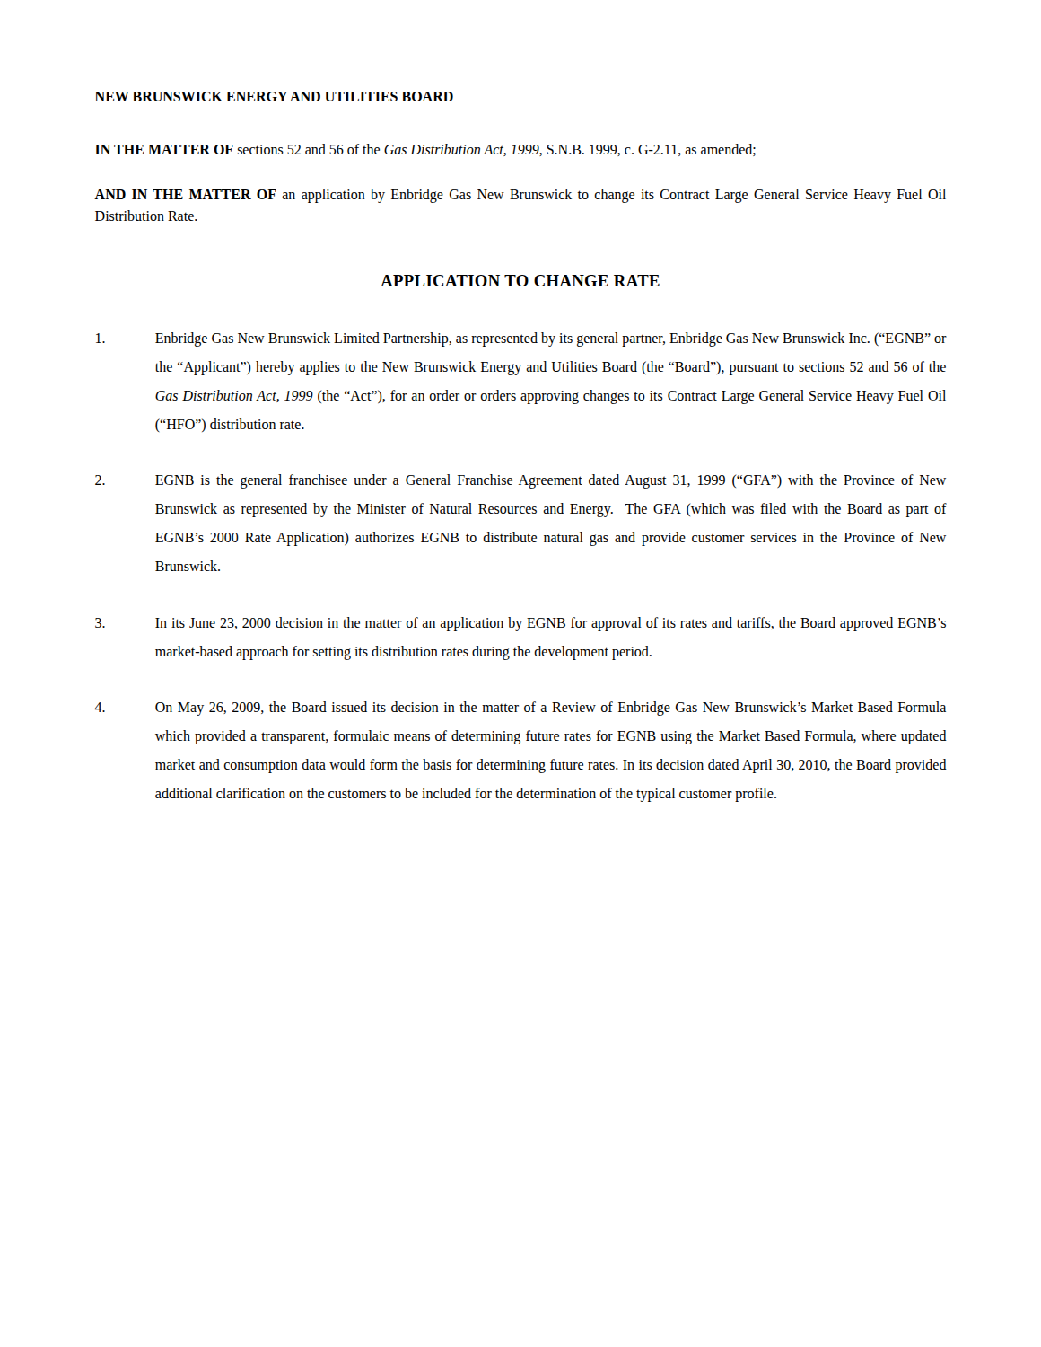NEW BRUNSWICK ENERGY AND UTILITIES BOARD
IN THE MATTER OF sections 52 and 56 of the Gas Distribution Act, 1999, S.N.B. 1999, c. G-2.11, as amended;
AND IN THE MATTER OF an application by Enbridge Gas New Brunswick to change its Contract Large General Service Heavy Fuel Oil Distribution Rate.
APPLICATION TO CHANGE RATE
Enbridge Gas New Brunswick Limited Partnership, as represented by its general partner, Enbridge Gas New Brunswick Inc. (“EGNB” or the “Applicant”) hereby applies to the New Brunswick Energy and Utilities Board (the “Board”), pursuant to sections 52 and 56 of the Gas Distribution Act, 1999 (the “Act”), for an order or orders approving changes to its Contract Large General Service Heavy Fuel Oil (“HFO”) distribution rate.
EGNB is the general franchisee under a General Franchise Agreement dated August 31, 1999 (“GFA”) with the Province of New Brunswick as represented by the Minister of Natural Resources and Energy. The GFA (which was filed with the Board as part of EGNB’s 2000 Rate Application) authorizes EGNB to distribute natural gas and provide customer services in the Province of New Brunswick.
In its June 23, 2000 decision in the matter of an application by EGNB for approval of its rates and tariffs, the Board approved EGNB’s market-based approach for setting its distribution rates during the development period.
On May 26, 2009, the Board issued its decision in the matter of a Review of Enbridge Gas New Brunswick’s Market Based Formula which provided a transparent, formulaic means of determining future rates for EGNB using the Market Based Formula, where updated market and consumption data would form the basis for determining future rates. In its decision dated April 30, 2010, the Board provided additional clarification on the customers to be included for the determination of the typical customer profile.